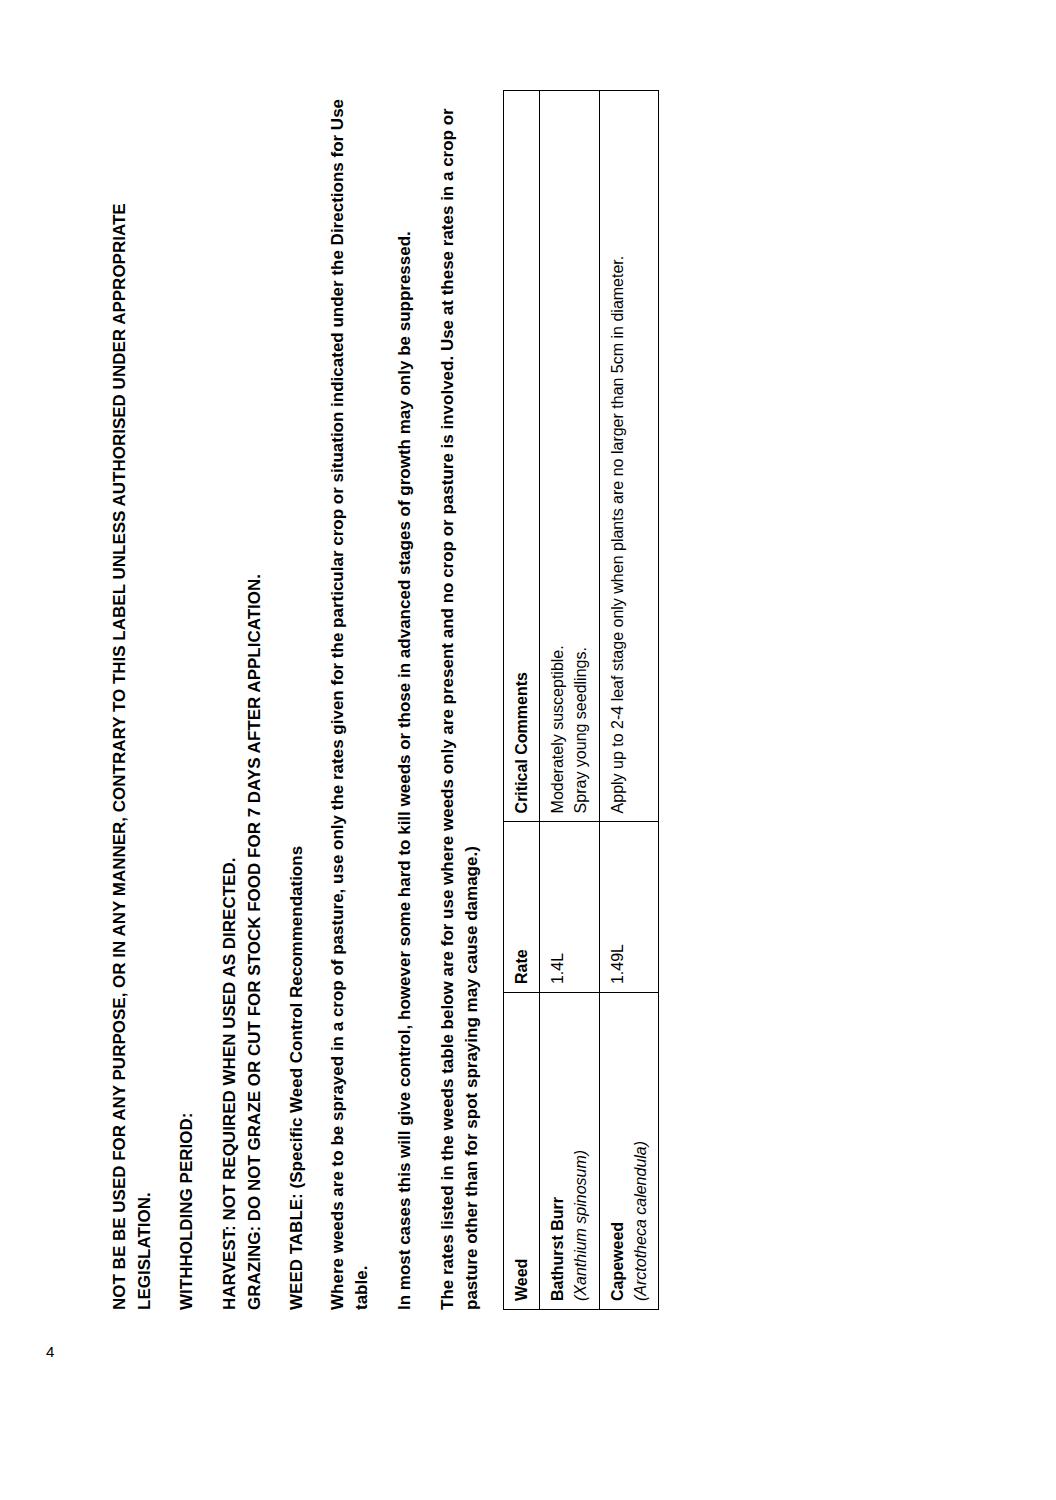4
NOT BE BE USED FOR ANY PURPOSE, OR IN ANY MANNER, CONTRARY TO THIS LABEL UNLESS AUTHORISED UNDER APPROPRIATE LEGISLATION.
WITHHOLDING PERIOD:
HARVEST: NOT REQUIRED WHEN USED AS DIRECTED.
GRAZING: DO NOT GRAZE OR CUT FOR STOCK FOOD FOR 7 DAYS AFTER APPLICATION.
WEED TABLE: (Specific Weed Control Recommendations
Where weeds are to be sprayed in a crop of pasture, use only the rates given for the particular crop or situation indicated under the Directions for Use table.
In most cases this will give control, however some hard to kill weeds or those in advanced stages of growth may only be suppressed.
The rates listed in the weeds table below are for use where weeds only are present and no crop or pasture is involved. Use at these rates in a crop or pasture other than for spot spraying may cause damage.)
| Weed | Rate | Critical Comments |
| --- | --- | --- |
| Bathurst Burr (Xanthium spinosum) | 1.4L | Moderately susceptible. Spray young seedlings. |
| Capeweed (Arctotheca calendula) | 1.49L | Apply up to 2-4 leaf stage only when plants are no larger than 5cm in diameter. |